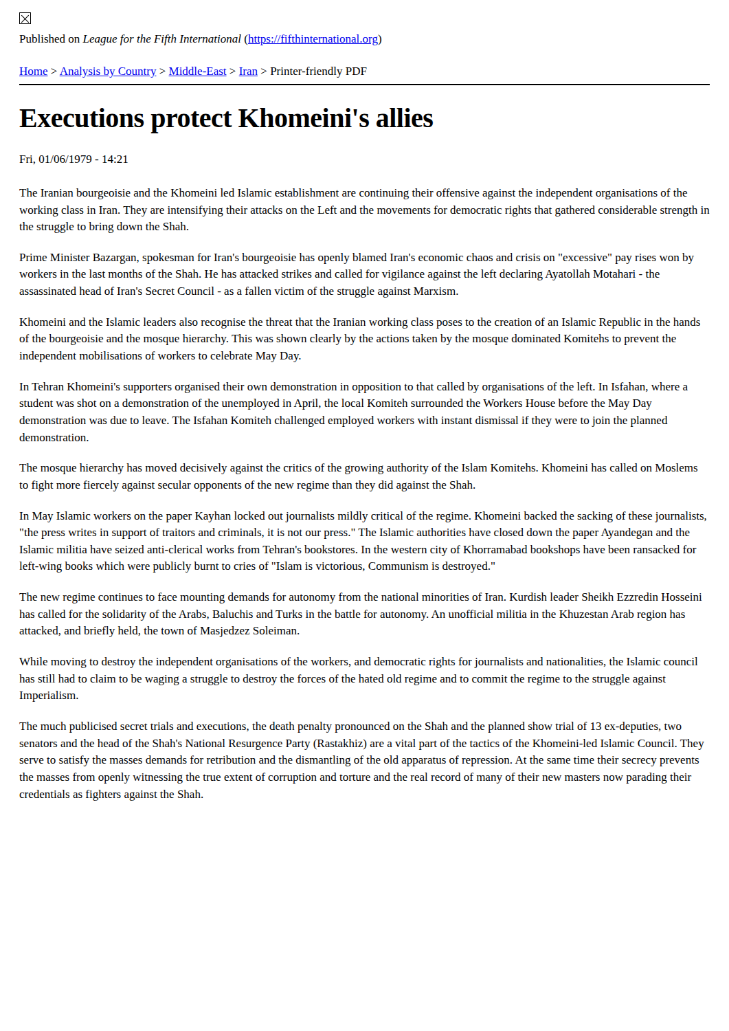Published on League for the Fifth International (https://fifthinternational.org)
Home > Analysis by Country > Middle-East > Iran > Printer-friendly PDF
Executions protect Khomeini's allies
Fri, 01/06/1979 - 14:21
The Iranian bourgeoisie and the Khomeini led Islamic establishment are continuing their offensive against the independent organisations of the working class in Iran. They are intensifying their attacks on the Left and the movements for democratic rights that gathered considerable strength in the struggle to bring down the Shah.
Prime Minister Bazargan, spokesman for Iran's bourgeoisie has openly blamed Iran's economic chaos and crisis on "excessive" pay rises won by workers in the last months of the Shah. He has attacked strikes and called for vigilance against the left declaring Ayatollah Motahari - the assassinated head of Iran's Secret Council - as a fallen victim of the struggle against Marxism.
Khomeini and the Islamic leaders also recognise the threat that the Iranian working class poses to the creation of an Islamic Republic in the hands of the bourgeoisie and the mosque hierarchy. This was shown clearly by the actions taken by the mosque dominated Komitehs to prevent the independent mobilisations of workers to celebrate May Day.
In Tehran Khomeini's supporters organised their own demonstration in opposition to that called by organisations of the left. In Isfahan, where a student was shot on a demonstration of the unemployed in April, the local Komiteh surrounded the Workers House before the May Day demonstration was due to leave. The Isfahan Komiteh challenged employed workers with instant dismissal if they were to join the planned demonstration.
The mosque hierarchy has moved decisively against the critics of the growing authority of the Islam Komitehs. Khomeini has called on Moslems to fight more fiercely against secular opponents of the new regime than they did against the Shah.
In May Islamic workers on the paper Kayhan locked out journalists mildly critical of the regime. Khomeini backed the sacking of these journalists, "the press writes in support of traitors and criminals, it is not our press." The Islamic authorities have closed down the paper Ayandegan and the Islamic militia have seized anti-clerical works from Tehran's bookstores. In the western city of Khorramabad bookshops have been ransacked for left-wing books which were publicly burnt to cries of "Islam is victorious, Communism is destroyed."
The new regime continues to face mounting demands for autonomy from the national minorities of Iran. Kurdish leader Sheikh Ezzredin Hosseini has called for the solidarity of the Arabs, Baluchis and Turks in the battle for autonomy. An unofficial militia in the Khuzestan Arab region has attacked, and briefly held, the town of Masjedzez Soleiman.
While moving to destroy the independent organisations of the workers, and democratic rights for journalists and nationalities, the Islamic council has still had to claim to be waging a struggle to destroy the forces of the hated old regime and to commit the regime to the struggle against Imperialism.
The much publicised secret trials and executions, the death penalty pronounced on the Shah and the planned show trial of 13 ex-deputies, two senators and the head of the Shah's National Resurgence Party (Rastakhiz) are a vital part of the tactics of the Khomeini-led Islamic Council. They serve to satisfy the masses demands for retribution and the dismantling of the old apparatus of repression. At the same time their secrecy prevents the masses from openly witnessing the true extent of corruption and torture and the real record of many of their new masters now parading their credentials as fighters against the Shah.